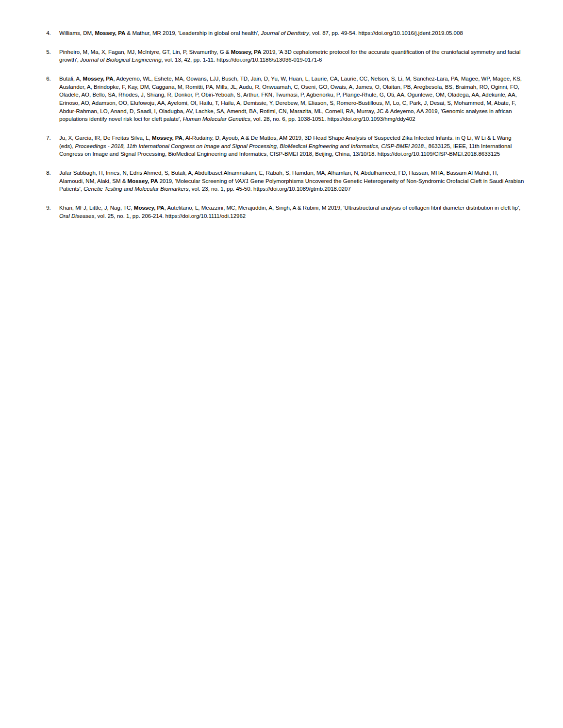Williams, DM, Mossey, PA & Mathur, MR 2019, 'Leadership in global oral health', Journal of Dentistry, vol. 87, pp. 49-54. https://doi.org/10.1016/j.jdent.2019.05.008
Pinheiro, M, Ma, X, Fagan, MJ, McIntyre, GT, Lin, P, Sivamurthy, G & Mossey, PA 2019, 'A 3D cephalometric protocol for the accurate quantification of the craniofacial symmetry and facial growth', Journal of Biological Engineering, vol. 13, 42, pp. 1-11. https://doi.org/10.1186/s13036-019-0171-6
Butali, A, Mossey, PA, Adeyemo, WL, Eshete, MA, Gowans, LJJ, Busch, TD, Jain, D, Yu, W, Huan, L, Laurie, CA, Laurie, CC, Nelson, S, Li, M, Sanchez-Lara, PA, Magee, WP, Magee, KS, Auslander, A, Brindopke, F, Kay, DM, Caggana, M, Romitti, PA, Mills, JL, Audu, R, Onwuamah, C, Oseni, GO, Owais, A, James, O, Olaitan, PB, Aregbesola, BS, Braimah, RO, Oginni, FO, Oladele, AO, Bello, SA, Rhodes, J, Shiang, R, Donkor, P, Obiri-Yeboah, S, Arthur, FKN, Twumasi, P, Agbenorku, P, Plange-Rhule, G, Oti, AA, Ogunlewe, OM, Oladega, AA, Adekunle, AA, Erinoso, AO, Adamson, OO, Elufowoju, AA, Ayelomi, OI, Hailu, T, Hailu, A, Demissie, Y, Derebew, M, Eliason, S, Romero-Bustillous, M, Lo, C, Park, J, Desai, S, Mohammed, M, Abate, F, Abdur-Rahman, LO, Anand, D, Saadi, I, Oladugba, AV, Lachke, SA, Amendt, BA, Rotimi, CN, Marazita, ML, Cornell, RA, Murray, JC & Adeyemo, AA 2019, 'Genomic analyses in african populations identify novel risk loci for cleft palate', Human Molecular Genetics, vol. 28, no. 6, pp. 1038-1051. https://doi.org/10.1093/hmg/ddy402
Ju, X, Garcia, IR, De Freitas Silva, L, Mossey, PA, Al-Rudainy, D, Ayoub, A & De Mattos, AM 2019, 3D Head Shape Analysis of Suspected Zika Infected Infants. in Q Li, W Li & L Wang (eds), Proceedings - 2018, 11th International Congress on Image and Signal Processing, BioMedical Engineering and Informatics, CISP-BMEI 2018., 8633125, IEEE, 11th International Congress on Image and Signal Processing, BioMedical Engineering and Informatics, CISP-BMEI 2018, Beijing, China, 13/10/18. https://doi.org/10.1109/CISP-BMEI.2018.8633125
Jafar Sabbagh, H, Innes, N, Edris Ahmed, S, Butali, A, Abdulbaset Alnamnakani, E, Rabah, S, Hamdan, MA, Alhamlan, N, Abdulhameed, FD, Hassan, MHA, Bassam Al Mahdi, H, Alamoudi, NM, Alaki, SM & Mossey, PA 2019, 'Molecular Screening of VAX1 Gene Polymorphisms Uncovered the Genetic Heterogeneity of Non-Syndromic Orofacial Cleft in Saudi Arabian Patients', Genetic Testing and Molecular Biomarkers, vol. 23, no. 1, pp. 45-50. https://doi.org/10.1089/gtmb.2018.0207
Khan, MFJ, Little, J, Nag, TC, Mossey, PA, Autelitano, L, Meazzini, MC, Merajuddin, A, Singh, A & Rubini, M 2019, 'Ultrastructural analysis of collagen fibril diameter distribution in cleft lip', Oral Diseases, vol. 25, no. 1, pp. 206-214. https://doi.org/10.1111/odi.12962